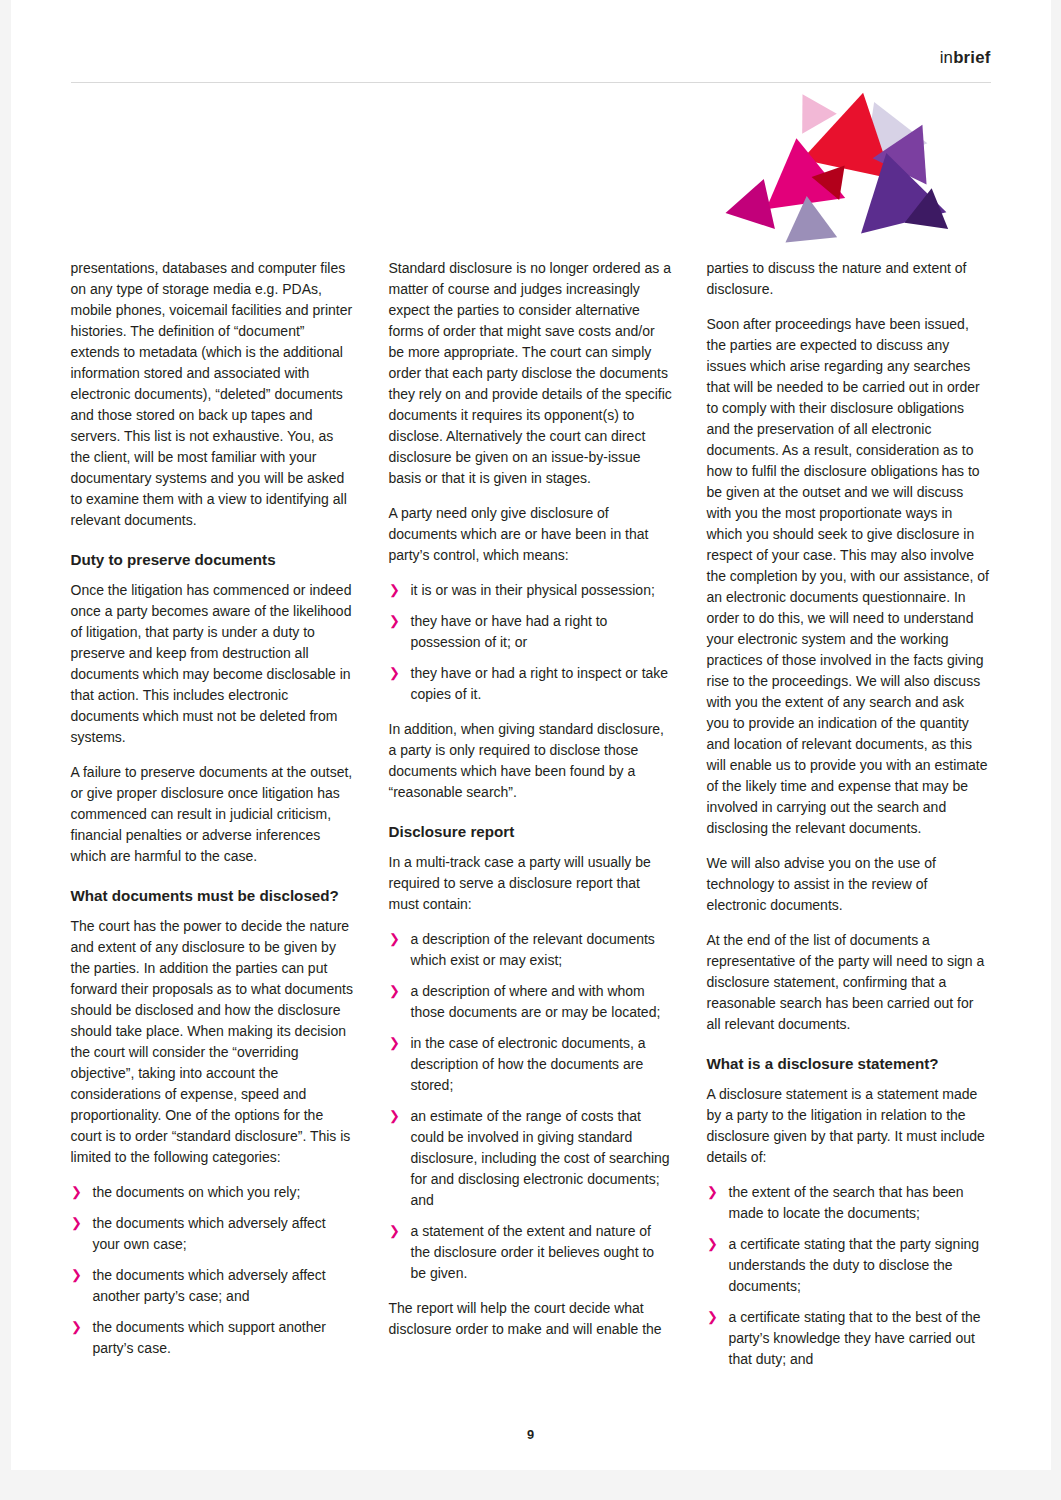in brief
presentations, databases and computer files on any type of storage media e.g. PDAs, mobile phones, voicemail facilities and printer histories. The definition of “document” extends to metadata (which is the additional information stored and associated with electronic documents), “deleted” documents and those stored on back up tapes and servers. This list is not exhaustive. You, as the client, will be most familiar with your documentary systems and you will be asked to examine them with a view to identifying all relevant documents.
Duty to preserve documents
Once the litigation has commenced or indeed once a party becomes aware of the likelihood of litigation, that party is under a duty to preserve and keep from destruction all documents which may become disclosable in that action. This includes electronic documents which must not be deleted from systems.
A failure to preserve documents at the outset, or give proper disclosure once litigation has commenced can result in judicial criticism, financial penalties or adverse inferences which are harmful to the case.
What documents must be disclosed?
The court has the power to decide the nature and extent of any disclosure to be given by the parties. In addition the parties can put forward their proposals as to what documents should be disclosed and how the disclosure should take place. When making its decision the court will consider the “overriding objective”, taking into account the considerations of expense, speed and proportionality. One of the options for the court is to order “standard disclosure”. This is limited to the following categories:
the documents on which you rely;
the documents which adversely affect your own case;
the documents which adversely affect another party’s case; and
the documents which support another party’s case.
Standard disclosure is no longer ordered as a matter of course and judges increasingly expect the parties to consider alternative forms of order that might save costs and/or be more appropriate. The court can simply order that each party disclose the documents they rely on and provide details of the specific documents it requires its opponent(s) to disclose. Alternatively the court can direct disclosure be given on an issue-by-issue basis or that it is given in stages.
A party need only give disclosure of documents which are or have been in that party’s control, which means:
it is or was in their physical possession;
they have or have had a right to possession of it; or
they have or had a right to inspect or take copies of it.
In addition, when giving standard disclosure, a party is only required to disclose those documents which have been found by a “reasonable search”.
Disclosure report
In a multi-track case a party will usually be required to serve a disclosure report that must contain:
a description of the relevant documents which exist or may exist;
a description of where and with whom those documents are or may be located;
in the case of electronic documents, a description of how the documents are stored;
an estimate of the range of costs that could be involved in giving standard disclosure, including the cost of searching for and disclosing electronic documents; and
a statement of the extent and nature of the disclosure order it believes ought to be given.
The report will help the court decide what disclosure order to make and will enable the parties to discuss the nature and extent of disclosure.
Soon after proceedings have been issued, the parties are expected to discuss any issues which arise regarding any searches that will be needed to be carried out in order to comply with their disclosure obligations and the preservation of all electronic documents. As a result, consideration as to how to fulfil the disclosure obligations has to be given at the outset and we will discuss with you the most proportionate ways in which you should seek to give disclosure in respect of your case. This may also involve the completion by you, with our assistance, of an electronic documents questionnaire. In order to do this, we will need to understand your electronic system and the working practices of those involved in the facts giving rise to the proceedings. We will also discuss with you the extent of any search and ask you to provide an indication of the quantity and location of relevant documents, as this will enable us to provide you with an estimate of the likely time and expense that may be involved in carrying out the search and disclosing the relevant documents.
We will also advise you on the use of technology to assist in the review of electronic documents.
At the end of the list of documents a representative of the party will need to sign a disclosure statement, confirming that a reasonable search has been carried out for all relevant documents.
What is a disclosure statement?
A disclosure statement is a statement made by a party to the litigation in relation to the disclosure given by that party. It must include details of:
the extent of the search that has been made to locate the documents;
a certificate stating that the party signing understands the duty to disclose the documents;
a certificate stating that to the best of the party’s knowledge they have carried out that duty; and
9